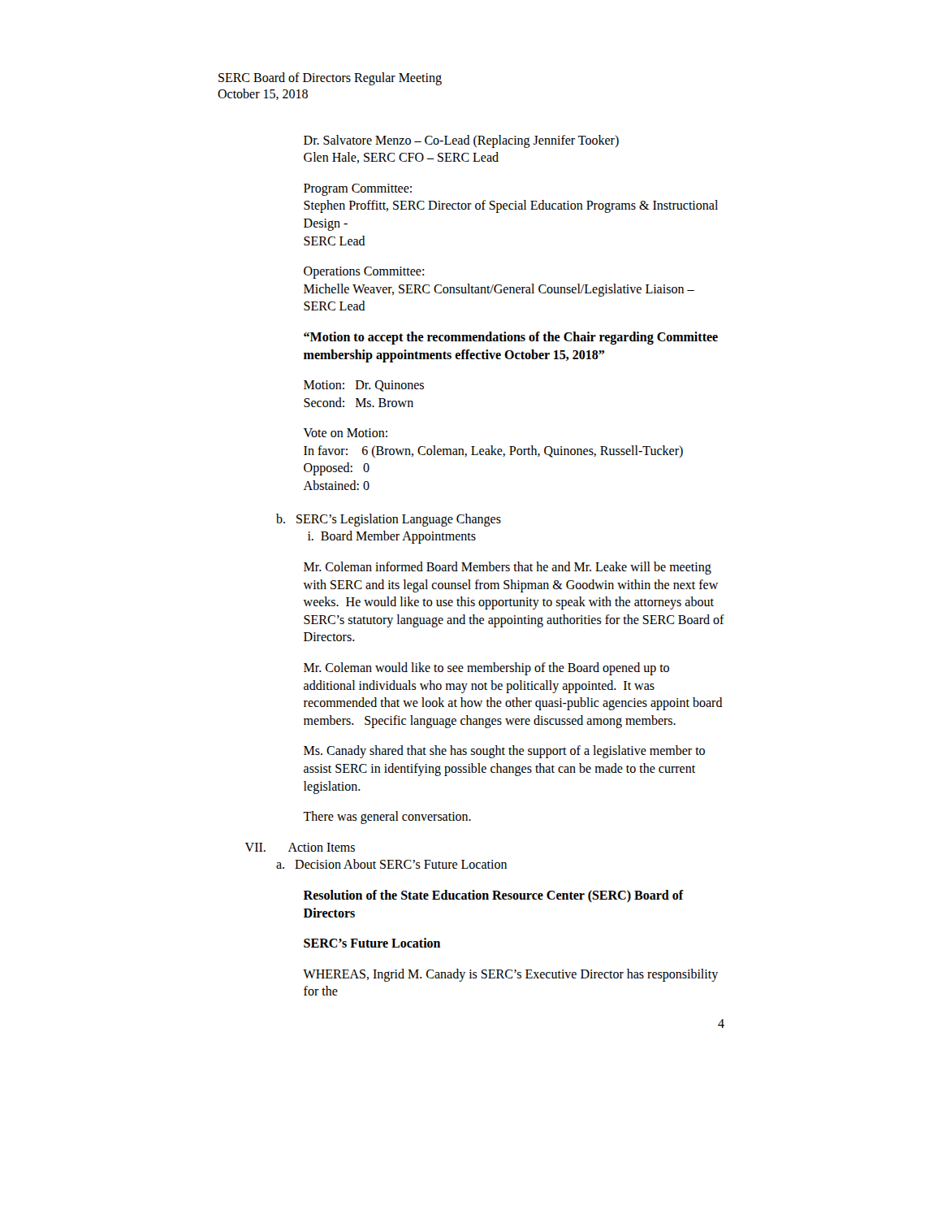SERC Board of Directors Regular Meeting
October 15, 2018
Dr. Salvatore Menzo – Co-Lead (Replacing Jennifer Tooker)
Glen Hale, SERC CFO – SERC Lead
Program Committee:
Stephen Proffitt, SERC Director of Special Education Programs & Instructional Design -
SERC Lead
Operations Committee:
Michelle Weaver, SERC Consultant/General Counsel/Legislative Liaison – SERC Lead
“Motion to accept the recommendations of the Chair regarding Committee membership appointments effective October 15, 2018”
Motion: Dr. Quinones
Second: Ms. Brown
Vote on Motion:
In favor: 6 (Brown, Coleman, Leake, Porth, Quinones, Russell-Tucker)
Opposed: 0
Abstained: 0
b. SERC’s Legislation Language Changes
i. Board Member Appointments
Mr. Coleman informed Board Members that he and Mr. Leake will be meeting with SERC and its legal counsel from Shipman & Goodwin within the next few weeks. He would like to use this opportunity to speak with the attorneys about SERC’s statutory language and the appointing authorities for the SERC Board of Directors.
Mr. Coleman would like to see membership of the Board opened up to additional individuals who may not be politically appointed. It was recommended that we look at how the other quasi-public agencies appoint board members. Specific language changes were discussed among members.
Ms. Canady shared that she has sought the support of a legislative member to assist SERC in identifying possible changes that can be made to the current legislation.
There was general conversation.
VII. Action Items
a. Decision About SERC’s Future Location
Resolution of the State Education Resource Center (SERC) Board of Directors
SERC’s Future Location
WHEREAS, Ingrid M. Canady is SERC’s Executive Director has responsibility for the
4